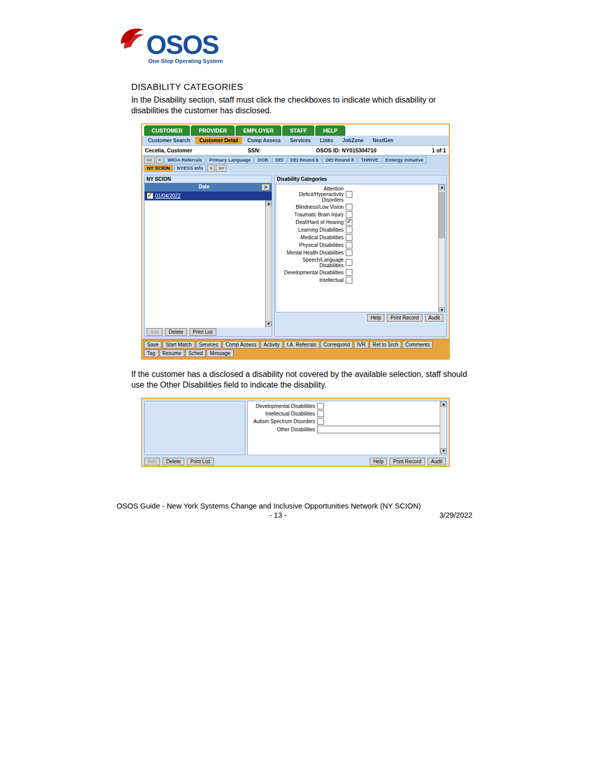OSOS One-Stop Operating System
DISABILITY CATEGORIES
In the Disability section, staff must click the checkboxes to indicate which disability or disabilities the customer has disclosed.
CUSTOMER
PROVIDER
EMPLOYER
STAFF
HELP
Customer Search
Customer Detail
Comp Assess
Services
Links
JobZone
NextGen
Cecelia, Customer SSN: OSOS ID: NY015304710 1 of 1
<< < WIOA Referrals Primary Language DOB DEI DEI Round 6 DEI Round 8 THRIVE Entergy Initiative NY SCION NYESS Info > >>
NY SCION
Date >
01/04/2022
▲
▼
Add Delete Print List
Disability Categories
▲
▼
Attention Deficit/Hyperactivity Disorders
Blindness/Low Vision
Traumatic Brain Injury
Deaf/Hard of Hearing
Learning Disabilities
Medical Disabilities
Physical Disabilities
Mental Health Disabilities
Speech/Language Disabilities
Developmental Disabilities
Intellectual
Help Print Record Audit
Save Start Match Services Comp Assess Activity I.A. Referrals Correspond IVR Ret to Srch Comments Tag Resume Sched Message
If the customer has a disclosed a disability not covered by the available selection, staff should use the Other Disabilities field to indicate the disability.
▲
▼
Developmental Disabilities
Intellectual Disabilities
Autism Spectrum Disorders
Other Disabilities
Add Delete Print List
Help Print Record Audit
OSOS Guide - New York Systems Change and Inclusive Opportunities Network (NY SCION)
- 13 - 3/29/2022